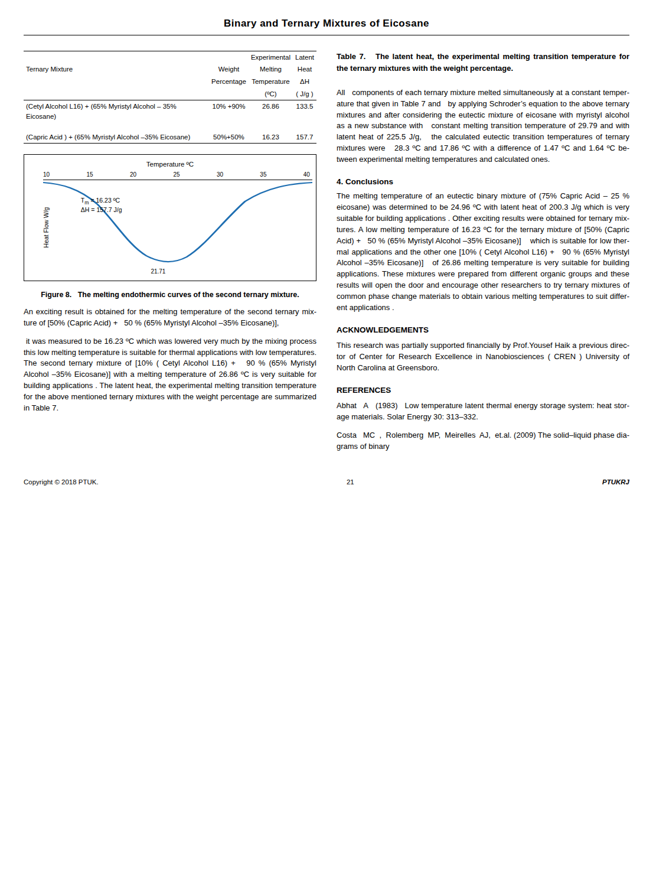Binary and Ternary Mixtures of Eicosane
| | | Experimental | Latent |
| --- | --- | --- | --- |
| Ternary Mixture | Weight | Melting | Heat |
| | Percentage | Temperature | ΔH |
| | | (ºC) | ( J/g ) |
| (Cetyl Alcohol L16) + (65% Myristyl Alcohol – 35% Eicosane) | 10% +90% | 26.86 | 133.5 |
| (Capric Acid ) + (65% Myristyl Alcohol –35% Eicosane) | 50%+50% | 16.23 | 157.7 |
Temperature ºC
10152025303540
Heat Flow W/g
Tm = 16.23 ºC
ΔH = 157.7 J/g
21.71
Figure 8. The melting endothermic curves of the second ternary mixture.
An exciting result is obtained for the melting temperature of the second ternary mixture of [50% (Capric Acid) + 50 % (65% Myristyl Alcohol –35% Eicosane)],
it was measured to be 16.23 ºC which was lowered very much by the mixing process this low melting temperature is suitable for thermal applications with low temperatures. The second ternary mixture of [10% ( Cetyl Alcohol L16) + 90 % (65% Myristyl Alcohol –35% Eicosane)] with a melting temperature of 26.86 ºC is very suitable for building applications . The latent heat, the experimental melting transition temperature for the above mentioned ternary mixtures with the weight percentage are summarized in Table 7.
Table 7. The latent heat, the experimental melting transition temperature for the ternary mixtures with the weight percentage.
All components of each ternary mixture melted simultaneously at a constant temperature that given in Table 7 and by applying Schroder’s equation to the above ternary mixtures and after considering the eutectic mixture of eicosane with myristyl alcohol as a new substance with constant melting transition temperature of 29.79 and with latent heat of 225.5 J/g, the calculated eutectic transition temperatures of ternary mixtures were 28.3 ºC and 17.86 ºC with a difference of 1.47 ºC and 1.64 ºC between experimental melting temperatures and calculated ones.
4. Conclusions
The melting temperature of an eutectic binary mixture of (75% Capric Acid – 25 % eicosane) was determined to be 24.96 ºC with latent heat of 200.3 J/g which is very suitable for building applications . Other exciting results were obtained for ternary mixtures. A low melting temperature of 16.23 ºC for the ternary mixture of [50% (Capric Acid) + 50 % (65% Myristyl Alcohol –35% Eicosane)] which is suitable for low thermal applications and the other one [10% ( Cetyl Alcohol L16) + 90 % (65% Myristyl Alcohol –35% Eicosane)] of 26.86 melting temperature is very suitable for building applications. These mixtures were prepared from different organic groups and these results will open the door and encourage other researchers to try ternary mixtures of common phase change materials to obtain various melting temperatures to suit different applications .
ACKNOWLEDGEMENTS
This research was partially supported financially by Prof.Yousef Haik a previous director of Center for Research Excellence in Nanobiosciences ( CREN ) University of North Carolina at Greensboro.
REFERENCES
Abhat A (1983) Low temperature latent thermal energy storage system: heat storage materials. Solar Energy 30: 313–332.
Costa MC , Rolemberg MP, Meirelles AJ, et.al. (2009) The solid–liquid phase diagrams of binary
Copyright © 2018 PTUK.
21
PTUKRJ